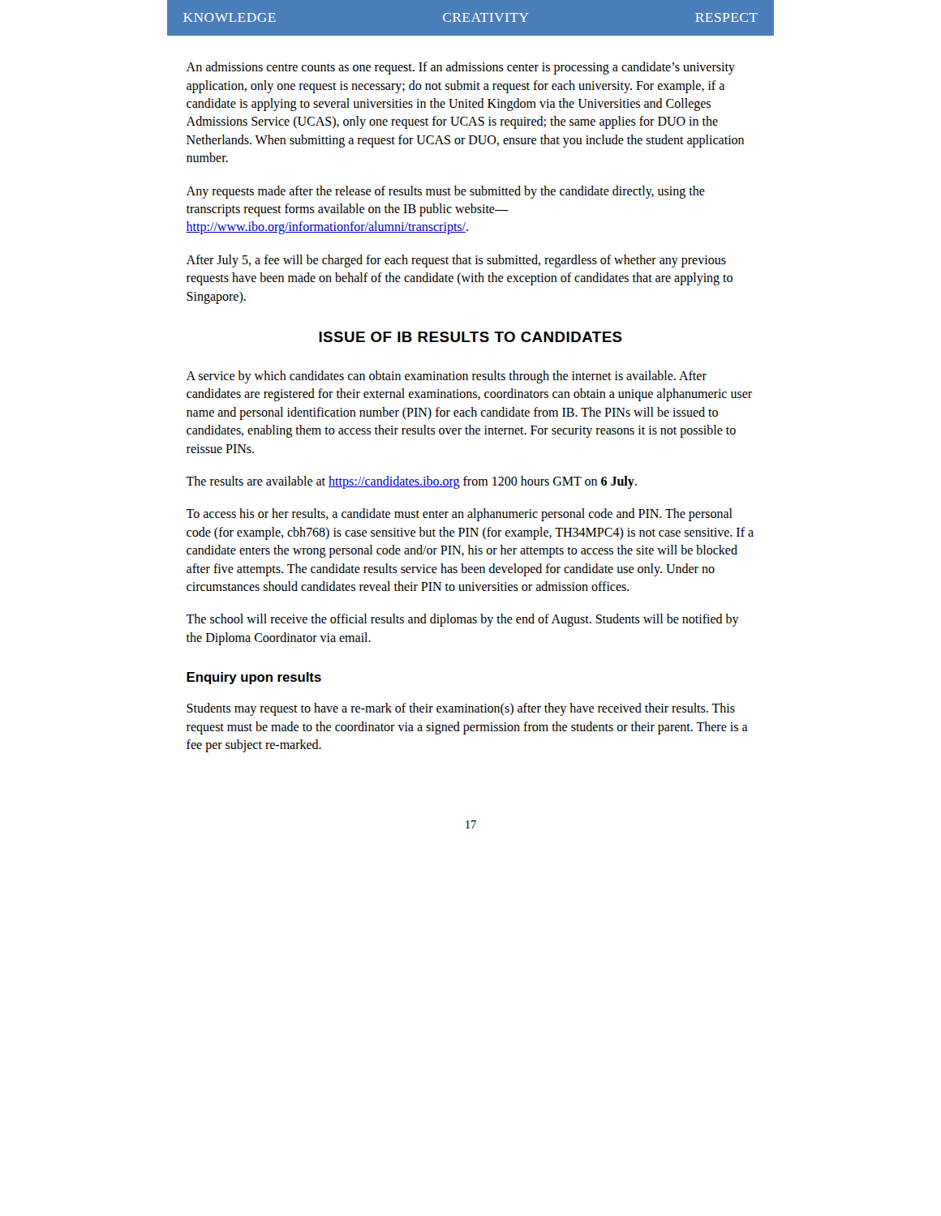KNOWLEDGE CREATIVITY RESPECT
An admissions centre counts as one request. If an admissions center is processing a candidate’s university application, only one request is necessary; do not submit a request for each university. For example, if a candidate is applying to several universities in the United Kingdom via the Universities and Colleges Admissions Service (UCAS), only one request for UCAS is required; the same applies for DUO in the Netherlands. When submitting a request for UCAS or DUO, ensure that you include the student application number.
Any requests made after the release of results must be submitted by the candidate directly, using the transcripts request forms available on the IB public website—http://www.ibo.org/informationfor/alumni/transcripts/.
After July 5, a fee will be charged for each request that is submitted, regardless of whether any previous requests have been made on behalf of the candidate (with the exception of candidates that are applying to Singapore).
ISSUE OF IB RESULTS TO CANDIDATES
A service by which candidates can obtain examination results through the internet is available. After candidates are registered for their external examinations, coordinators can obtain a unique alphanumeric user name and personal identification number (PIN) for each candidate from IB. The PINs will be issued to candidates, enabling them to access their results over the internet. For security reasons it is not possible to reissue PINs.
The results are available at https://candidates.ibo.org from 1200 hours GMT on 6 July.
To access his or her results, a candidate must enter an alphanumeric personal code and PIN. The personal code (for example, cbh768) is case sensitive but the PIN (for example, TH34MPC4) is not case sensitive. If a candidate enters the wrong personal code and/or PIN, his or her attempts to access the site will be blocked after five attempts. The candidate results service has been developed for candidate use only. Under no circumstances should candidates reveal their PIN to universities or admission offices.
The school will receive the official results and diplomas by the end of August. Students will be notified by the Diploma Coordinator via email.
Enquiry upon results
Students may request to have a re-mark of their examination(s) after they have received their results. This request must be made to the coordinator via a signed permission from the students or their parent. There is a fee per subject re-marked.
17